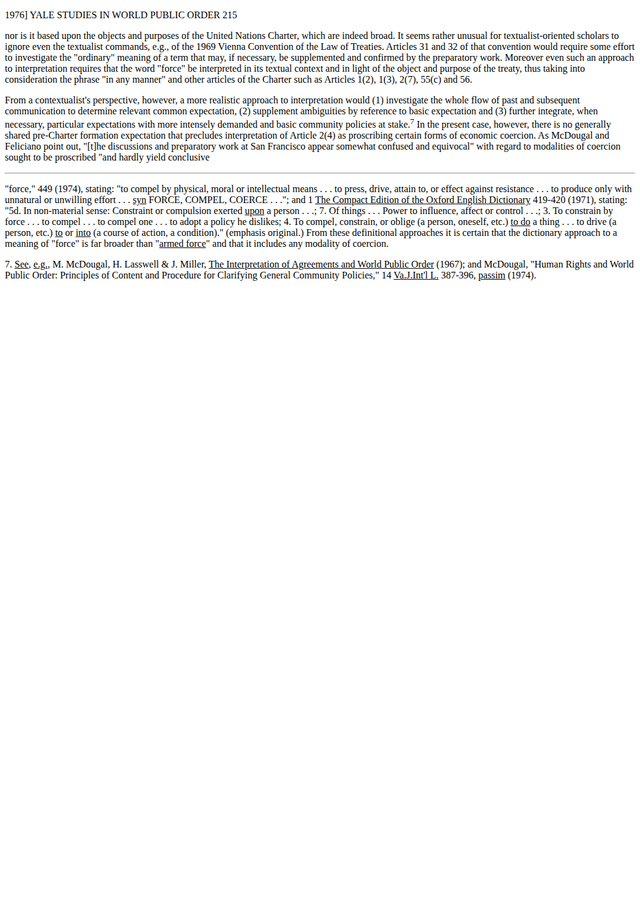1976] YALE STUDIES IN WORLD PUBLIC ORDER 215
nor is it based upon the objects and purposes of the United Nations Charter, which are indeed broad. It seems rather unusual for textualist-oriented scholars to ignore even the textualist commands, e.g., of the 1969 Vienna Convention of the Law of Treaties. Articles 31 and 32 of that convention would require some effort to investigate the "ordinary" meaning of a term that may, if necessary, be supplemented and confirmed by the preparatory work. Moreover even such an approach to interpretation requires that the word "force" be interpreted in its textual context and in light of the object and purpose of the treaty, thus taking into consideration the phrase "in any manner" and other articles of the Charter such as Articles 1(2), 1(3), 2(7), 55(c) and 56.
From a contextualist's perspective, however, a more realistic approach to interpretation would (1) investigate the whole flow of past and subsequent communication to determine relevant common expectation, (2) supplement ambiguities by reference to basic expectation and (3) further integrate, when necessary, particular expectations with more intensely demanded and basic community policies at stake.7 In the present case, however, there is no generally shared pre-Charter formation expectation that precludes interpretation of Article 2(4) as proscribing certain forms of economic coercion. As McDougal and Feliciano point out, "[t]he discussions and preparatory work at San Francisco appear somewhat confused and equivocal" with regard to modalities of coercion sought to be proscribed "and hardly yield conclusive
"force," 449 (1974), stating: "to compel by physical, moral or intellectual means . . . to press, drive, attain to, or effect against resistance . . . to produce only with unnatural or unwilling effort . . . syn FORCE, COMPEL, COERCE . . ."; and 1 The Compact Edition of the Oxford English Dictionary 419-420 (1971), stating: "5d. In non-material sense: Constraint or compulsion exerted upon a person . . .; 7. Of things . . . Power to influence, affect or control . . .; 3. To constrain by force . . . to compel . . . to compel one . . . to adopt a policy he dislikes; 4. To compel, constrain, or oblige (a person, oneself, etc.) to do a thing . . . to drive (a person, etc.) to or into (a course of action, a condition)." (emphasis original.) From these definitional approaches it is certain that the dictionary approach to a meaning of "force" is far broader than "armed force" and that it includes any modality of coercion.
7. See, e.g., M. McDougal, H. Lasswell & J. Miller, The Interpretation of Agreements and World Public Order (1967); and McDougal, "Human Rights and World Public Order: Principles of Content and Procedure for Clarifying General Community Policies," 14 Va.J.Int'l L. 387-396, passim (1974).